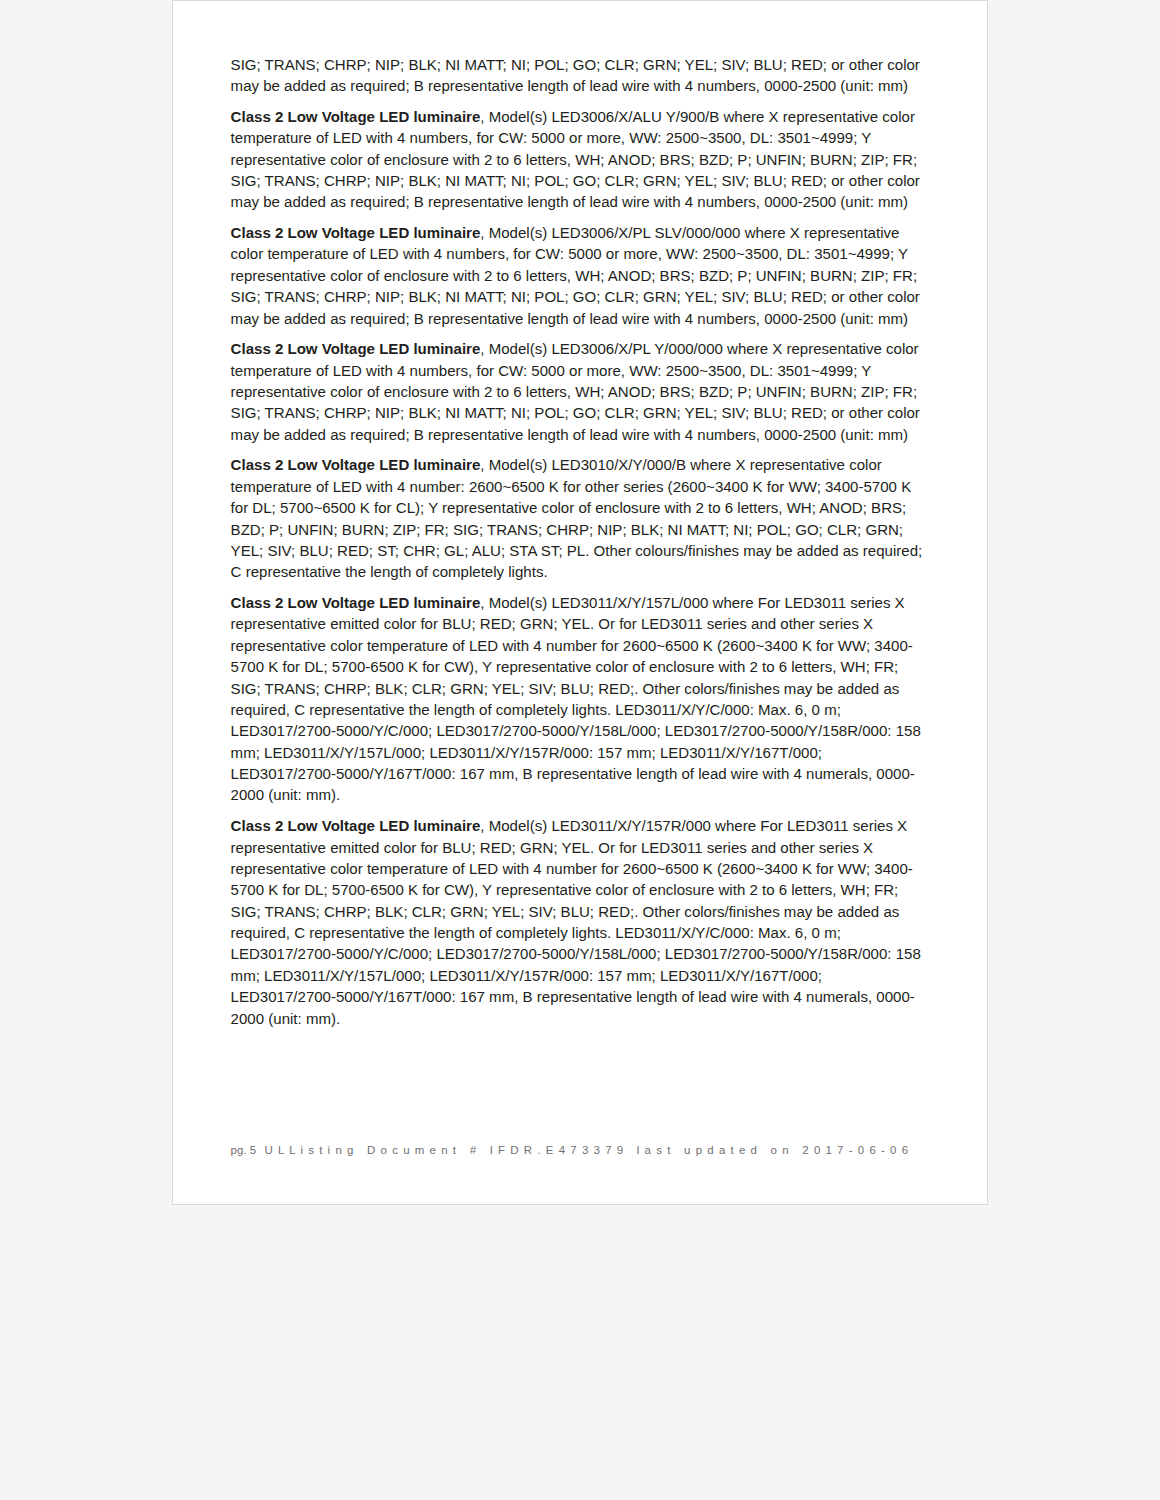SIG; TRANS; CHRP; NIP; BLK; NI MATT; NI; POL; GO; CLR; GRN; YEL; SIV; BLU; RED; or other color may be added as required; B representative length of lead wire with 4 numbers, 0000-2500 (unit: mm)
Class 2 Low Voltage LED luminaire, Model(s) LED3006/X/ALU Y/900/B where X representative color temperature of LED with 4 numbers, for CW: 5000 or more, WW: 2500~3500, DL: 3501~4999; Y representative color of enclosure with 2 to 6 letters, WH; ANOD; BRS; BZD; P; UNFIN; BURN; ZIP; FR; SIG; TRANS; CHRP; NIP; BLK; NI MATT; NI; POL; GO; CLR; GRN; YEL; SIV; BLU; RED; or other color may be added as required; B representative length of lead wire with 4 numbers, 0000-2500 (unit: mm)
Class 2 Low Voltage LED luminaire, Model(s) LED3006/X/PL SLV/000/000 where X representative color temperature of LED with 4 numbers, for CW: 5000 or more, WW: 2500~3500, DL: 3501~4999; Y representative color of enclosure with 2 to 6 letters, WH; ANOD; BRS; BZD; P; UNFIN; BURN; ZIP; FR; SIG; TRANS; CHRP; NIP; BLK; NI MATT; NI; POL; GO; CLR; GRN; YEL; SIV; BLU; RED; or other color may be added as required; B representative length of lead wire with 4 numbers, 0000-2500 (unit: mm)
Class 2 Low Voltage LED luminaire, Model(s) LED3006/X/PL Y/000/000 where X representative color temperature of LED with 4 numbers, for CW: 5000 or more, WW: 2500~3500, DL: 3501~4999; Y representative color of enclosure with 2 to 6 letters, WH; ANOD; BRS; BZD; P; UNFIN; BURN; ZIP; FR; SIG; TRANS; CHRP; NIP; BLK; NI MATT; NI; POL; GO; CLR; GRN; YEL; SIV; BLU; RED; or other color may be added as required; B representative length of lead wire with 4 numbers, 0000-2500 (unit: mm)
Class 2 Low Voltage LED luminaire, Model(s) LED3010/X/Y/000/B where X representative color temperature of LED with 4 number: 2600~6500 K for other series (2600~3400 K for WW; 3400-5700 K for DL; 5700~6500 K for CL); Y representative color of enclosure with 2 to 6 letters, WH; ANOD; BRS; BZD; P; UNFIN; BURN; ZIP; FR; SIG; TRANS; CHRP; NIP; BLK; NI MATT; NI; POL; GO; CLR; GRN; YEL; SIV; BLU; RED; ST; CHR; GL; ALU; STA ST; PL. Other colours/finishes may be added as required; C representative the length of completely lights.
Class 2 Low Voltage LED luminaire, Model(s) LED3011/X/Y/157L/000 where For LED3011 series X representative emitted color for BLU; RED; GRN; YEL. Or for LED3011 series and other series X representative color temperature of LED with 4 number for 2600~6500 K (2600~3400 K for WW; 3400-5700 K for DL; 5700-6500 K for CW), Y representative color of enclosure with 2 to 6 letters, WH; FR; SIG; TRANS; CHRP; BLK; CLR; GRN; YEL; SIV; BLU; RED;. Other colors/finishes may be added as required, C representative the length of completely lights. LED3011/X/Y/C/000: Max. 6, 0 m; LED3017/2700-5000/Y/C/000; LED3017/2700-5000/Y/158L/000; LED3017/2700-5000/Y/158R/000: 158 mm; LED3011/X/Y/157L/000; LED3011/X/Y/157R/000: 157 mm; LED3011/X/Y/167T/000; LED3017/2700-5000/Y/167T/000: 167 mm, B representative length of lead wire with 4 numerals, 0000-2000 (unit: mm).
Class 2 Low Voltage LED luminaire, Model(s) LED3011/X/Y/157R/000 where For LED3011 series X representative emitted color for BLU; RED; GRN; YEL. Or for LED3011 series and other series X representative color temperature of LED with 4 number for 2600~6500 K (2600~3400 K for WW; 3400-5700 K for DL; 5700-6500 K for CW), Y representative color of enclosure with 2 to 6 letters, WH; FR; SIG; TRANS; CHRP; BLK; CLR; GRN; YEL; SIV; BLU; RED;. Other colors/finishes may be added as required, C representative the length of completely lights. LED3011/X/Y/C/000: Max. 6, 0 m; LED3017/2700-5000/Y/C/000; LED3017/2700-5000/Y/158L/000; LED3017/2700-5000/Y/158R/000: 158 mm; LED3011/X/Y/157L/000; LED3011/X/Y/157R/000: 157 mm; LED3011/X/Y/167T/000; LED3017/2700-5000/Y/167T/000: 167 mm, B representative length of lead wire with 4 numerals, 0000-2000 (unit: mm).
pg. 5 U L L i s t i n g D o c u m e n t # I F D R . E 4 7 3 3 7 9 l a s t u p d a t e d o n 2 0 1 7 - 0 6 - 0 6